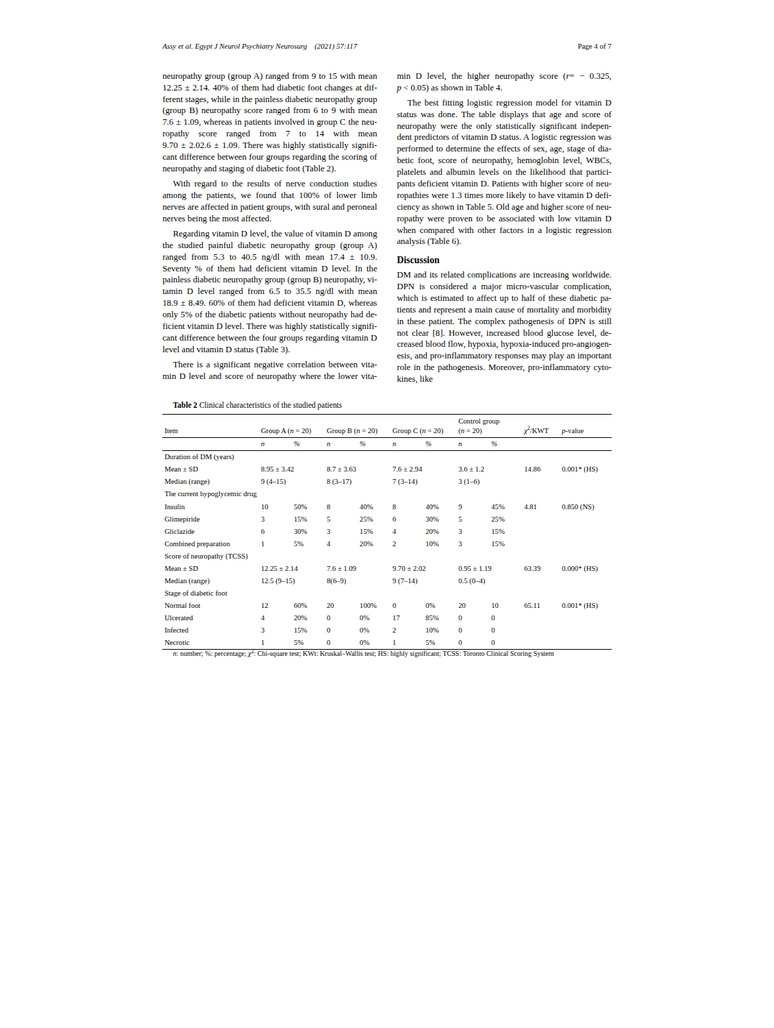Assy et al. Egypt J Neurol Psychiatry Neurosurg (2021) 57:117
Page 4 of 7
neuropathy group (group A) ranged from 9 to 15 with mean 12.25 ± 2.14. 40% of them had diabetic foot changes at different stages, while in the painless diabetic neuropathy group (group B) neuropathy score ranged from 6 to 9 with mean 7.6 ± 1.09, whereas in patients involved in group C the neuropathy score ranged from 7 to 14 with mean 9.70 ± 2.02.6 ± 1.09. There was highly statistically significant difference between four groups regarding the scoring of neuropathy and staging of diabetic foot (Table 2).
With regard to the results of nerve conduction studies among the patients, we found that 100% of lower limb nerves are affected in patient groups, with sural and peroneal nerves being the most affected.
Regarding vitamin D level, the value of vitamin D among the studied painful diabetic neuropathy group (group A) ranged from 5.3 to 40.5 ng/dl with mean 17.4 ± 10.9. Seventy % of them had deficient vitamin D level. In the painless diabetic neuropathy group (group B) neuropathy, vitamin D level ranged from 6.5 to 35.5 ng/dl with mean 18.9 ± 8.49. 60% of them had deficient vitamin D, whereas only 5% of the diabetic patients without neuropathy had deficient vitamin D level. There was highly statistically significant difference between the four groups regarding vitamin D level and vitamin D status (Table 3).
There is a significant negative correlation between vitamin D level and score of neuropathy where the lower vitamin D level, the higher neuropathy score (r= − 0.325, p < 0.05) as shown in Table 4.
The best fitting logistic regression model for vitamin D status was done. The table displays that age and score of neuropathy were the only statistically significant independent predictors of vitamin D status. A logistic regression was performed to determine the effects of sex, age, stage of diabetic foot, score of neuropathy, hemoglobin level, WBCs, platelets and albumin levels on the likelihood that participants deficient vitamin D. Patients with higher score of neuropathies were 1.3 times more likely to have vitamin D deficiency as shown in Table 5. Old age and higher score of neuropathy were proven to be associated with low vitamin D when compared with other factors in a logistic regression analysis (Table 6).
Discussion
DM and its related complications are increasing worldwide. DPN is considered a major micro-vascular complication, which is estimated to affect up to half of these diabetic patients and represent a main cause of mortality and morbidity in these patient. The complex pathogenesis of DPN is still not clear [8]. However, increased blood glucose level, decreased blood flow, hypoxia, hypoxia-induced pro-angiogenesis, and pro-inflammatory responses may play an important role in the pathogenesis. Moreover, pro-inflammatory cytokines, like
Table 2 Clinical characteristics of the studied patients
| Item | Group A ( n = 20) | Group B ( n = 20) | Group C ( n = 20) | Control group ( n = 20) | χ 2 /KWT | p -value |
| --- | --- | --- | --- | --- | --- | --- |
| | n | % | n | % | n | % | n | % | | |
| Duration of DM (years) | |
| Mean ± SD | 8.95 ± 3.42 | 8.7 ± 3.63 | 7.6 ± 2.94 | 3.6 ± 1.2 | 14.86 | 0.001* (HS) |
| Median (range) | 9 (4–15) | 8 (3–17) | 7 (3–14) | 3 (1–6) | | |
| The current hypoglycemic drug | |
| Insulin | 10 | 50% | 8 | 40% | 8 | 40% | 9 | 45% | 4.81 | 0.850 (NS) |
| Glimepiride | 3 | 15% | 5 | 25% | 6 | 30% | 5 | 25% | | |
| Gliclazide | 6 | 30% | 3 | 15% | 4 | 20% | 3 | 15% | | |
| Combined preparation | 1 | 5% | 4 | 20% | 2 | 10% | 3 | 15% | | |
| Score of neuropathy (TCSS) | |
| Mean ± SD | 12.25 ± 2.14 | 7.6 ± 1.09 | 9.70 ± 2.02 | 0.95 ± 1.19 | 63.39 | 0.000* (HS) |
| Median (range) | 12.5 (9–15) | 8(6–9) | 9 (7–14) | 0.5 (0–4) | | |
| Stage of diabetic foot | |
| Normal foot | 12 | 60% | 20 | 100% | 0 | 0% | 20 | 10 | 65.11 | 0.001* (HS) |
| Ulcerated | 4 | 20% | 0 | 0% | 17 | 85% | 0 | 0 | | |
| Infected | 3 | 15% | 0 | 0% | 2 | 10% | 0 | 0 | | |
| Necrotic | 1 | 5% | 0 | 0% | 1 | 5% | 0 | 0 | | |
n: number; %: percentage; χ2: Chi-square test; KWt: Kruskal–Wallis test; HS: highly significant; TCSS: Toronto Clinical Scoring System